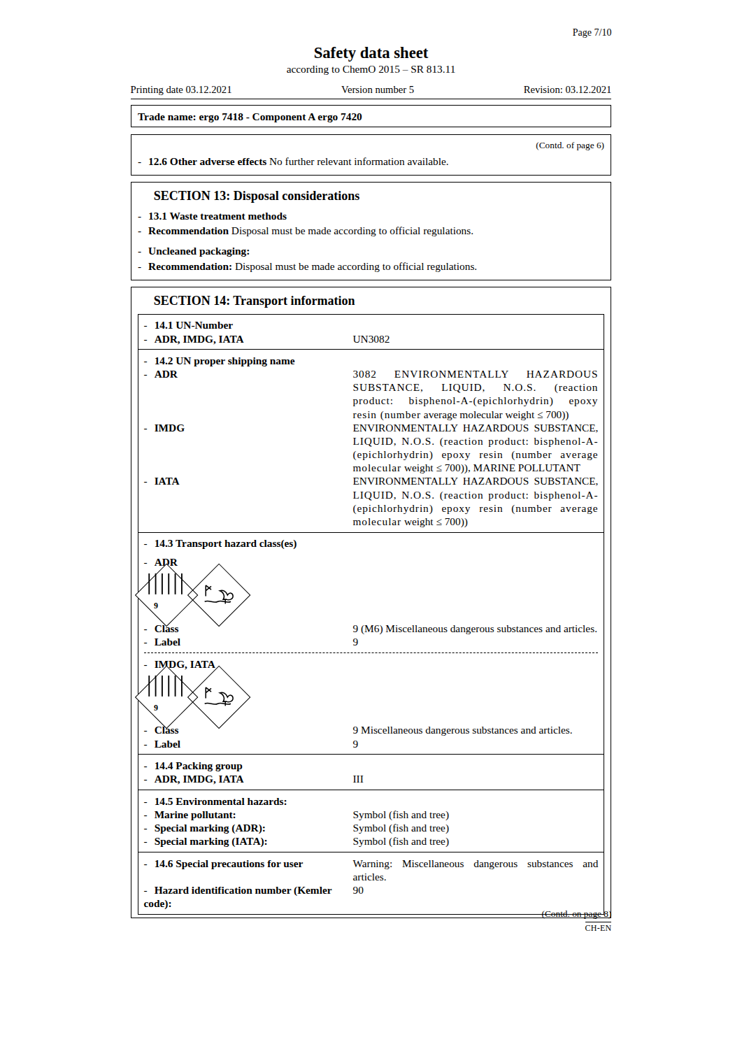Page 7/10
Safety data sheet
according to ChemO 2015 – SR 813.11
Printing date 03.12.2021
Version number 5
Revision: 03.12.2021
Trade name: ergo 7418 - Component A ergo 7420
(Contd. of page 6)
- 12.6 Other adverse effects No further relevant information available.
SECTION 13: Disposal considerations
- 13.1 Waste treatment methods
- Recommendation Disposal must be made according to official regulations.
- Uncleaned packaging:
- Recommendation: Disposal must be made according to official regulations.
SECTION 14: Transport information
| - 14.1 UN-Number - ADR, IMDG, IATA | UN3082 |
| - 14.2 UN proper shipping name | |
| - ADR | 3082 ENVIRONMENTALLY HAZARDOUS SUBSTANCE, LIQUID, N.O.S. (reaction product: bisphenol-A-(epichlorhydrin) epoxy resin (number average molecular weight ≤ 700)) |
| - IMDG | ENVIRONMENTALLY HAZARDOUS SUBSTANCE, LIQUID, N.O.S. (reaction product: bisphenol-A-(epichlorhydrin) epoxy resin (number average molecular weight ≤ 700)), MARINE POLLUTANT |
| - IATA | ENVIRONMENTALLY HAZARDOUS SUBSTANCE, LIQUID, N.O.S. (reaction product: bisphenol-A-(epichlorhydrin) epoxy resin (number average molecular weight ≤ 700)) |
- 14.3 Transport hazard class(es)
- ADR
9
| - Class | 9 (M6) Miscellaneous dangerous substances and articles. |
| - Label | 9 |
- IMDG, IATA
9
| - Class | 9 Miscellaneous dangerous substances and articles. |
| - Label | 9 |
| - 14.4 Packing group - ADR, IMDG, IATA | III |
| - 14.5 Environmental hazards: | |
| - Marine pollutant: | Symbol (fish and tree) |
| - Special marking (ADR): | Symbol (fish and tree) |
| - Special marking (IATA): | Symbol (fish and tree) |
| - 14.6 Special precautions for user | Warning: Miscellaneous dangerous substances and articles. |
| - Hazard identification number (Kemler code): | 90 |
(Contd. on page 8)
CH-EN